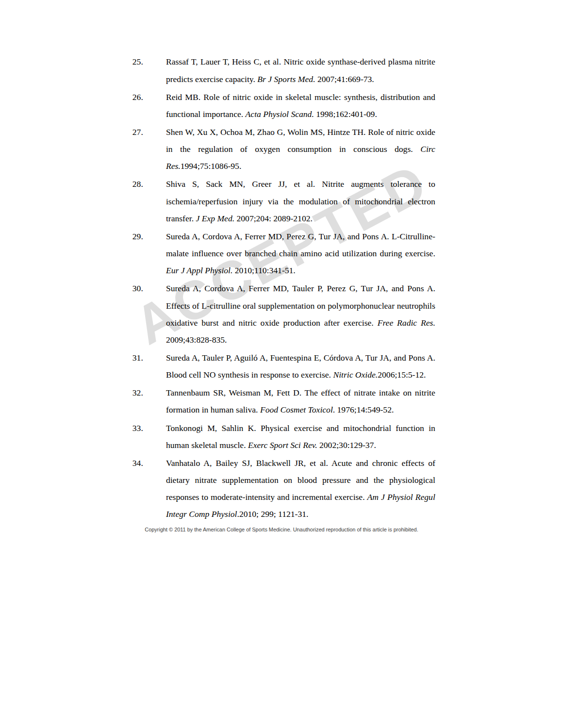ACCEPTED
25. Rassaf T, Lauer T, Heiss C, et al. Nitric oxide synthase-derived plasma nitrite predicts exercise capacity. Br J Sports Med. 2007;41:669-73.
26. Reid MB. Role of nitric oxide in skeletal muscle: synthesis, distribution and functional importance. Acta Physiol Scand. 1998;162:401-09.
27. Shen W, Xu X, Ochoa M, Zhao G, Wolin MS, Hintze TH. Role of nitric oxide in the regulation of oxygen consumption in conscious dogs. Circ Res. 1994;75:1086-95.
28. Shiva S, Sack MN, Greer JJ, et al. Nitrite augments tolerance to ischemia/reperfusion injury via the modulation of mitochondrial electron transfer. J Exp Med. 2007;204: 2089-2102.
29. Sureda A, Cordova A, Ferrer MD, Perez G, Tur JA, and Pons A. L-Citrulline-malate influence over branched chain amino acid utilization during exercise. Eur J Appl Physiol. 2010;110:341-51.
30. Sureda A, Cordova A, Ferrer MD, Tauler P, Perez G, Tur JA, and Pons A. Effects of L-citrulline oral supplementation on polymorphonuclear neutrophils oxidative burst and nitric oxide production after exercise. Free Radic Res. 2009;43:828-835.
31. Sureda A, Tauler P, Aguiló A, Fuentespina E, Córdova A, Tur JA, and Pons A. Blood cell NO synthesis in response to exercise. Nitric Oxide. 2006;15:5-12.
32. Tannenbaum SR, Weisman M, Fett D. The effect of nitrate intake on nitrite formation in human saliva. Food Cosmet Toxicol. 1976;14:549-52.
33. Tonkonogi M, Sahlin K. Physical exercise and mitochondrial function in human skeletal muscle. Exerc Sport Sci Rev. 2002;30:129-37.
34. Vanhatalo A, Bailey SJ, Blackwell JR, et al. Acute and chronic effects of dietary nitrate supplementation on blood pressure and the physiological responses to moderate-intensity and incremental exercise. Am J Physiol Regul Integr Comp Physiol.2010; 299; 1121-31.
Copyright © 2011 by the American College of Sports Medicine. Unauthorized reproduction of this article is prohibited.